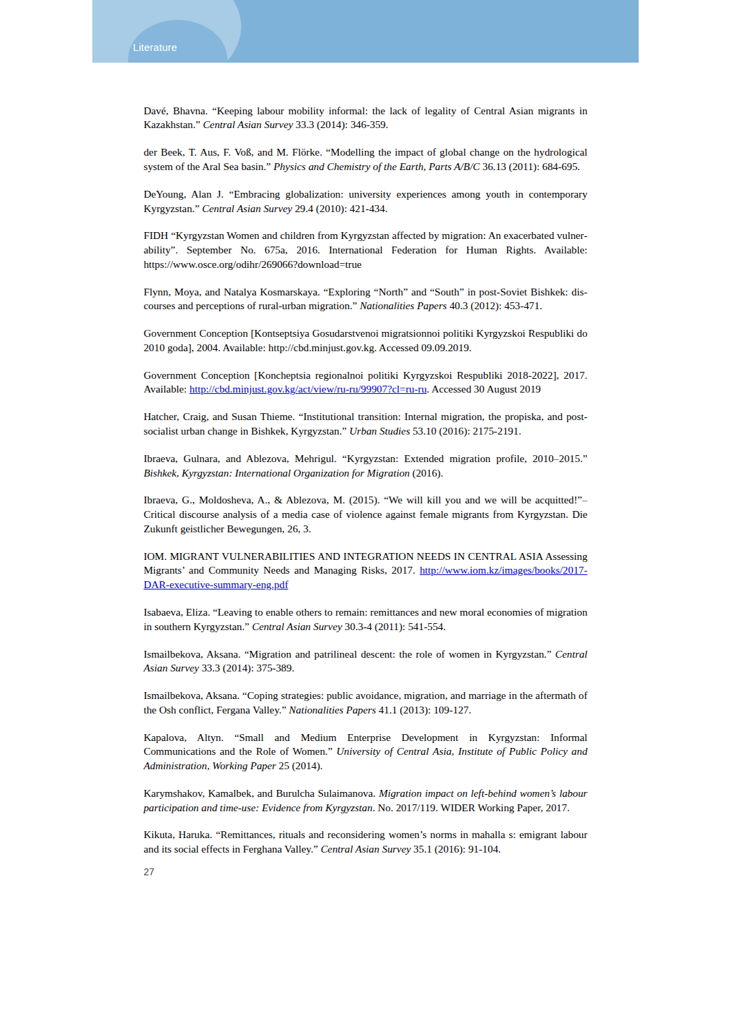Literature
Davé, Bhavna. “Keeping labour mobility informal: the lack of legality of Central Asian migrants in Kazakhstan.” Central Asian Survey 33.3 (2014): 346-359.
der Beek, T. Aus, F. Voß, and M. Flörke. “Modelling the impact of global change on the hydrological system of the Aral Sea basin.” Physics and Chemistry of the Earth, Parts A/B/C 36.13 (2011): 684-695.
DeYoung, Alan J. “Embracing globalization: university experiences among youth in contemporary Kyrgyzstan.” Central Asian Survey 29.4 (2010): 421-434.
FIDH “Kyrgyzstan Women and children from Kyrgyzstan affected by migration: An exacerbated vulnerability”. September No. 675a, 2016. International Federation for Human Rights. Available: https://www.osce.org/odihr/269066?download=true
Flynn, Moya, and Natalya Kosmarskaya. “Exploring “North” and “South” in post-Soviet Bishkek: discourses and perceptions of rural-urban migration.” Nationalities Papers 40.3 (2012): 453-471.
Government Conception [Kontseptsiya Gosudarstvenoi migratsionnoi politiki Kyrgyzskoi Respubliki do 2010 goda], 2004. Available: http://cbd.minjust.gov.kg. Accessed 09.09.2019.
Government Conception [Koncheptsia regionalnoi politiki Kyrgyzskoi Respubliki 2018-2022], 2017. Available: http://cbd.minjust.gov.kg/act/view/ru-ru/99907?cl=ru-ru. Accessed 30 August 2019
Hatcher, Craig, and Susan Thieme. “Institutional transition: Internal migration, the propiska, and post-socialist urban change in Bishkek, Kyrgyzstan.” Urban Studies 53.10 (2016): 2175-2191.
Ibraeva, Gulnara, and Ablezova, Mehrigul. “Kyrgyzstan: Extended migration profile, 2010–2015.” Bishkek, Kyrgyzstan: International Organization for Migration (2016).
Ibraeva, G., Moldosheva, A., & Ablezova, M. (2015). “We will kill you and we will be acquitted!”– Critical discourse analysis of a media case of violence against female migrants from Kyrgyzstan. Die Zukunft geistlicher Bewegungen, 26, 3.
IOM. MIGRANT VULNERABILITIES AND INTEGRATION NEEDS IN CENTRAL ASIA Assessing Migrants’ and Community Needs and Managing Risks, 2017. http://www.iom.kz/images/books/2017-DAR-executive-summary-eng.pdf
Isabaeva, Eliza. “Leaving to enable others to remain: remittances and new moral economies of migration in southern Kyrgyzstan.” Central Asian Survey 30.3-4 (2011): 541-554.
Ismailbekova, Aksana. “Migration and patrilineal descent: the role of women in Kyrgyzstan.” Central Asian Survey 33.3 (2014): 375-389.
Ismailbekova, Aksana. “Coping strategies: public avoidance, migration, and marriage in the aftermath of the Osh conflict, Fergana Valley.” Nationalities Papers 41.1 (2013): 109-127.
Kapalova, Altyn. “Small and Medium Enterprise Development in Kyrgyzstan: Informal Communications and the Role of Women.” University of Central Asia, Institute of Public Policy and Administration, Working Paper 25 (2014).
Karymshakov, Kamalbek, and Burulcha Sulaimanova. Migration impact on left-behind women’s labour participation and time-use: Evidence from Kyrgyzstan. No. 2017/119. WIDER Working Paper, 2017.
Kikuta, Haruka. “Remittances, rituals and reconsidering women’s norms in mahalla s: emigrant labour and its social effects in Ferghana Valley.” Central Asian Survey 35.1 (2016): 91-104.
27